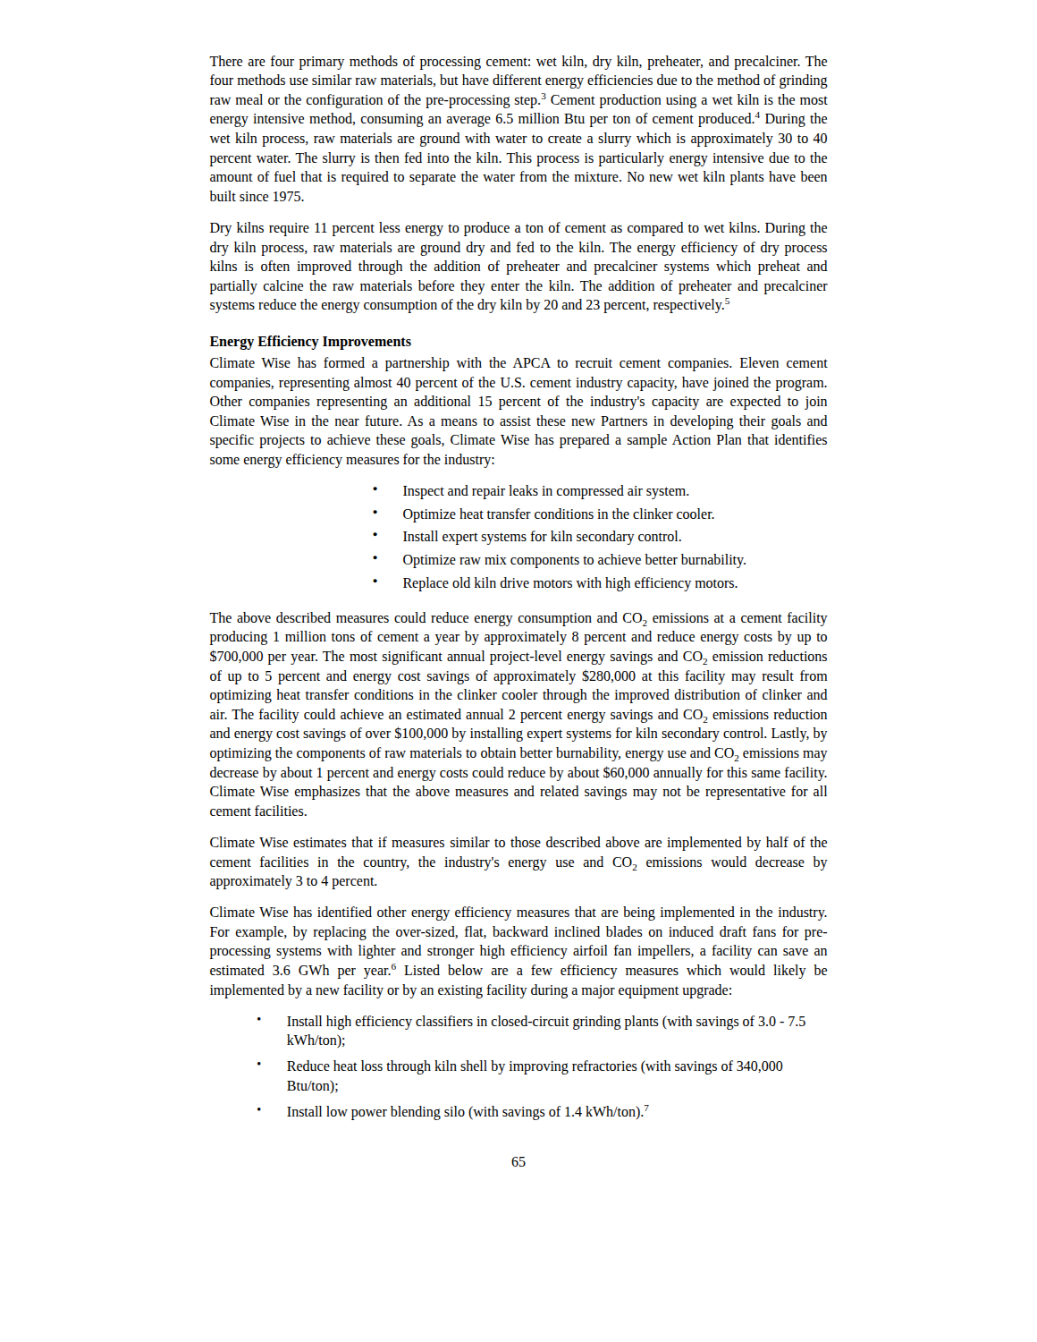There are four primary methods of processing cement: wet kiln, dry kiln, preheater, and precalciner. The four methods use similar raw materials, but have different energy efficiencies due to the method of grinding raw meal or the configuration of the pre-processing step.3 Cement production using a wet kiln is the most energy intensive method, consuming an average 6.5 million Btu per ton of cement produced.4 During the wet kiln process, raw materials are ground with water to create a slurry which is approximately 30 to 40 percent water. The slurry is then fed into the kiln. This process is particularly energy intensive due to the amount of fuel that is required to separate the water from the mixture. No new wet kiln plants have been built since 1975.
Dry kilns require 11 percent less energy to produce a ton of cement as compared to wet kilns. During the dry kiln process, raw materials are ground dry and fed to the kiln. The energy efficiency of dry process kilns is often improved through the addition of preheater and precalciner systems which preheat and partially calcine the raw materials before they enter the kiln. The addition of preheater and precalciner systems reduce the energy consumption of the dry kiln by 20 and 23 percent, respectively.5
Energy Efficiency Improvements
Climate Wise has formed a partnership with the APCA to recruit cement companies. Eleven cement companies, representing almost 40 percent of the U.S. cement industry capacity, have joined the program. Other companies representing an additional 15 percent of the industry's capacity are expected to join Climate Wise in the near future. As a means to assist these new Partners in developing their goals and specific projects to achieve these goals, Climate Wise has prepared a sample Action Plan that identifies some energy efficiency measures for the industry:
Inspect and repair leaks in compressed air system.
Optimize heat transfer conditions in the clinker cooler.
Install expert systems for kiln secondary control.
Optimize raw mix components to achieve better burnability.
Replace old kiln drive motors with high efficiency motors.
The above described measures could reduce energy consumption and CO2 emissions at a cement facility producing 1 million tons of cement a year by approximately 8 percent and reduce energy costs by up to $700,000 per year. The most significant annual project-level energy savings and CO2 emission reductions of up to 5 percent and energy cost savings of approximately $280,000 at this facility may result from optimizing heat transfer conditions in the clinker cooler through the improved distribution of clinker and air. The facility could achieve an estimated annual 2 percent energy savings and CO2 emissions reduction and energy cost savings of over $100,000 by installing expert systems for kiln secondary control. Lastly, by optimizing the components of raw materials to obtain better burnability, energy use and CO2 emissions may decrease by about 1 percent and energy costs could reduce by about $60,000 annually for this same facility. Climate Wise emphasizes that the above measures and related savings may not be representative for all cement facilities.
Climate Wise estimates that if measures similar to those described above are implemented by half of the cement facilities in the country, the industry's energy use and CO2 emissions would decrease by approximately 3 to 4 percent.
Climate Wise has identified other energy efficiency measures that are being implemented in the industry. For example, by replacing the over-sized, flat, backward inclined blades on induced draft fans for pre-processing systems with lighter and stronger high efficiency airfoil fan impellers, a facility can save an estimated 3.6 GWh per year.6 Listed below are a few efficiency measures which would likely be implemented by a new facility or by an existing facility during a major equipment upgrade:
Install high efficiency classifiers in closed-circuit grinding plants (with savings of 3.0 - 7.5 kWh/ton);
Reduce heat loss through kiln shell by improving refractories (with savings of 340,000 Btu/ton);
Install low power blending silo (with savings of 1.4 kWh/ton).7
65